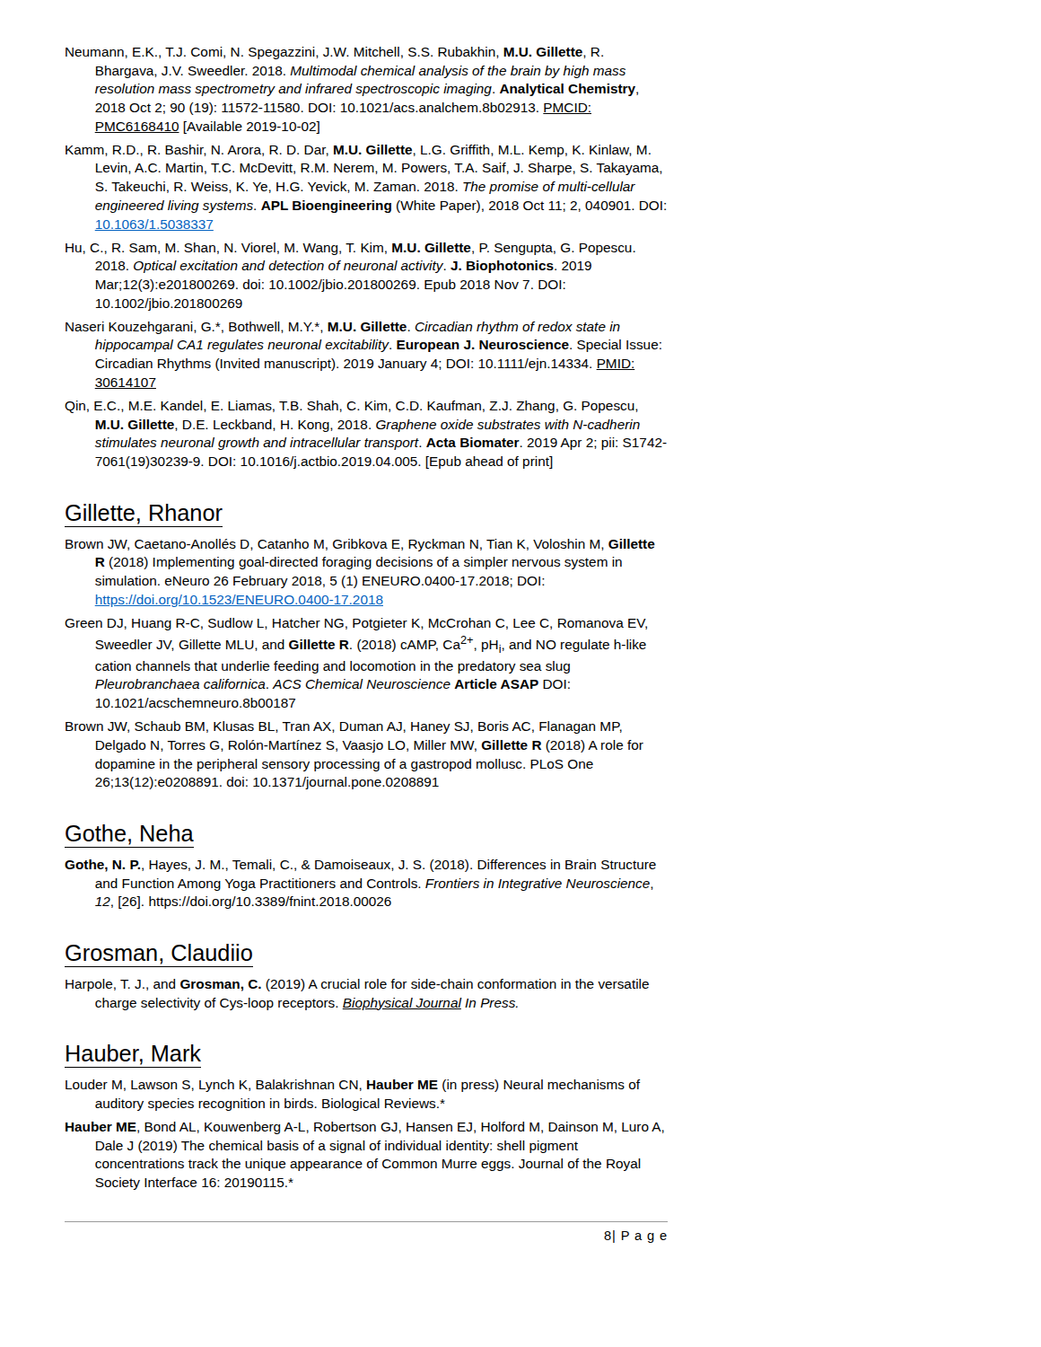Neumann, E.K., T.J. Comi, N. Spegazzini, J.W. Mitchell, S.S. Rubakhin, M.U. Gillette, R. Bhargava, J.V. Sweedler. 2018. Multimodal chemical analysis of the brain by high mass resolution mass spectrometry and infrared spectroscopic imaging. Analytical Chemistry, 2018 Oct 2; 90 (19): 11572-11580. DOI: 10.1021/acs.analchem.8b02913. PMCID: PMC6168410 [Available 2019-10-02]
Kamm, R.D., R. Bashir, N. Arora, R. D. Dar, M.U. Gillette, L.G. Griffith, M.L. Kemp, K. Kinlaw, M. Levin, A.C. Martin, T.C. McDevitt, R.M. Nerem, M. Powers, T.A. Saif, J. Sharpe, S. Takayama, S. Takeuchi, R. Weiss, K. Ye, H.G. Yevick, M. Zaman. 2018. The promise of multi-cellular engineered living systems. APL Bioengineering (White Paper), 2018 Oct 11; 2, 040901. DOI: 10.1063/1.5038337
Hu, C., R. Sam, M. Shan, N. Viorel, M. Wang, T. Kim, M.U. Gillette, P. Sengupta, G. Popescu. 2018. Optical excitation and detection of neuronal activity. J. Biophotonics. 2019 Mar;12(3):e201800269. doi: 10.1002/jbio.201800269. Epub 2018 Nov 7. DOI: 10.1002/jbio.201800269
Naseri Kouzehgarani, G.*, Bothwell, M.Y.*, M.U. Gillette. Circadian rhythm of redox state in hippocampal CA1 regulates neuronal excitability. European J. Neuroscience. Special Issue: Circadian Rhythms (Invited manuscript). 2019 January 4; DOI: 10.1111/ejn.14334. PMID: 30614107
Qin, E.C., M.E. Kandel, E. Liamas, T.B. Shah, C. Kim, C.D. Kaufman, Z.J. Zhang, G. Popescu, M.U. Gillette, D.E. Leckband, H. Kong, 2018. Graphene oxide substrates with N-cadherin stimulates neuronal growth and intracellular transport. Acta Biomater. 2019 Apr 2; pii: S1742-7061(19)30239-9. DOI: 10.1016/j.actbio.2019.04.005. [Epub ahead of print]
Gillette, Rhanor
Brown JW, Caetano-Anollés D, Catanho M, Gribkova E, Ryckman N, Tian K, Voloshin M, Gillette R (2018) Implementing goal-directed foraging decisions of a simpler nervous system in simulation. eNeuro 26 February 2018, 5 (1) ENEURO.0400-17.2018; DOI: https://doi.org/10.1523/ENEURO.0400-17.2018
Green DJ, Huang R-C, Sudlow L, Hatcher NG, Potgieter K, McCrohan C, Lee C, Romanova EV, Sweedler JV, Gillette MLU, and Gillette R. (2018) cAMP, Ca2+, pHi, and NO regulate h-like cation channels that underlie feeding and locomotion in the predatory sea slug Pleurobranchaea californica. ACS Chemical Neuroscience Article ASAP DOI: 10.1021/acschemneuro.8b00187
Brown JW, Schaub BM, Klusas BL, Tran AX, Duman AJ, Haney SJ, Boris AC, Flanagan MP, Delgado N, Torres G, Rolón-Martínez S, Vaasjo LO, Miller MW, Gillette R (2018) A role for dopamine in the peripheral sensory processing of a gastropod mollusc. PLoS One 26;13(12):e0208891. doi: 10.1371/journal.pone.0208891
Gothe, Neha
Gothe, N. P., Hayes, J. M., Temali, C., & Damoiseaux, J. S. (2018). Differences in Brain Structure and Function Among Yoga Practitioners and Controls. Frontiers in Integrative Neuroscience, 12, [26]. https://doi.org/10.3389/fnint.2018.00026
Grosman, Claudiio
Harpole, T. J., and Grosman, C. (2019) A crucial role for side-chain conformation in the versatile charge selectivity of Cys-loop receptors. Biophysical Journal In Press.
Hauber, Mark
Louder M, Lawson S, Lynch K, Balakrishnan CN, Hauber ME (in press) Neural mechanisms of auditory species recognition in birds. Biological Reviews.*
Hauber ME, Bond AL, Kouwenberg A-L, Robertson GJ, Hansen EJ, Holford M, Dainson M, Luro A, Dale J (2019) The chemical basis of a signal of individual identity: shell pigment concentrations track the unique appearance of Common Murre eggs. Journal of the Royal Society Interface 16: 20190115.*
8| P a g e